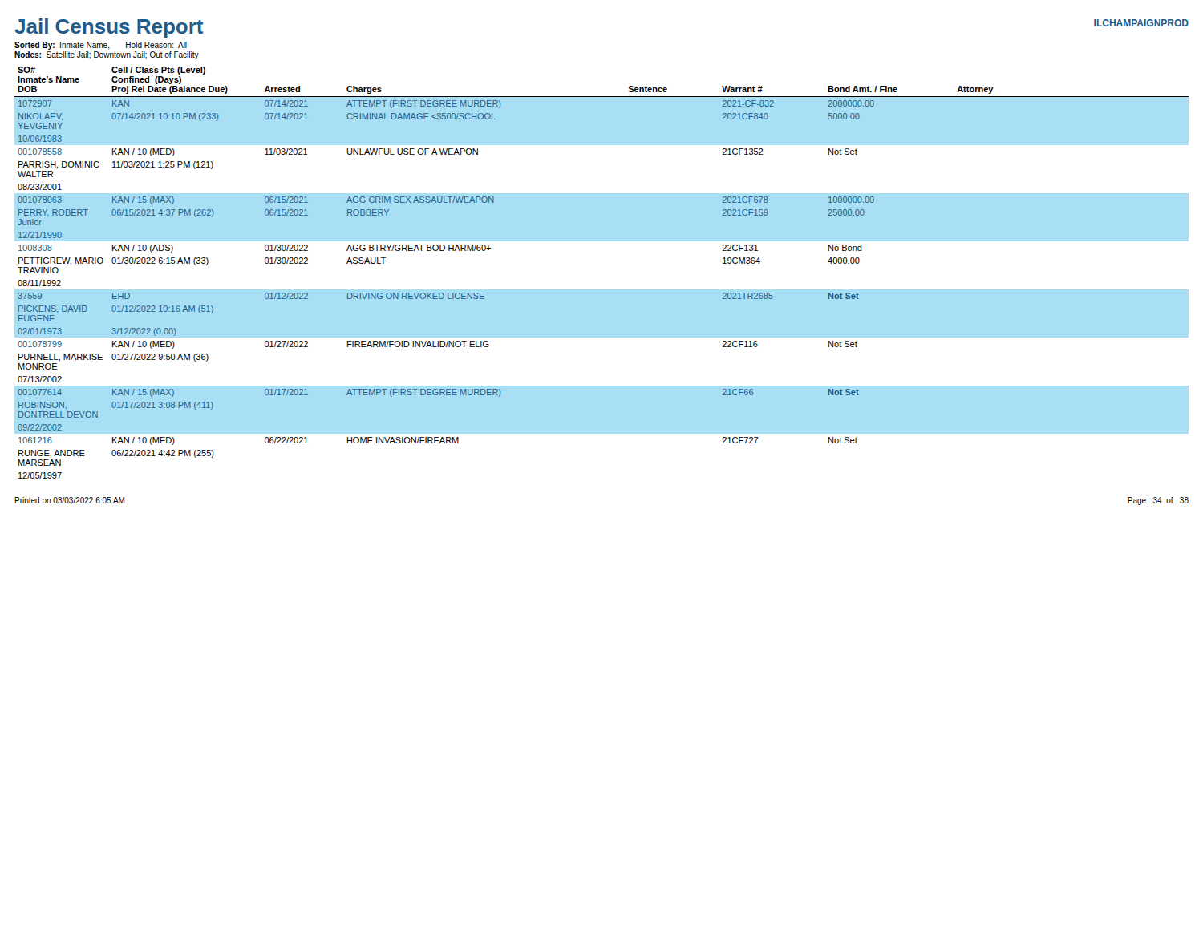Jail Census Report
ILCHAMPAIGNPROD
Sorted By: Inmate Name, Hold Reason: All
Nodes: Satellite Jail; Downtown Jail; Out of Facility
| SO# Inmate's Name DOB | Cell / Class Pts (Level) Confined (Days) Proj Rel Date (Balance Due) | Arrested | Charges | Sentence | Warrant # | Bond Amt. / Fine | Attorney |
| --- | --- | --- | --- | --- | --- | --- | --- |
| 1072907 | KAN | 07/14/2021 | ATTEMPT (FIRST DEGREE MURDER) | | 2021-CF-832 | 2000000.00 | |
| NIKOLAEV, YEVGENIY | 07/14/2021 10:10 PM (233) | 07/14/2021 | CRIMINAL DAMAGE <$500/SCHOOL | | 2021CF840 | 5000.00 | |
| 10/06/1983 | | |
| 001078558 | KAN / 10 (MED) | 11/03/2021 | UNLAWFUL USE OF A WEAPON | | 21CF1352 | Not Set | |
| PARRISH, DOMINIC WALTER | 11/03/2021 1:25 PM (121) | |
| 08/23/2001 | | |
| 001078063 | KAN / 15 (MAX) | 06/15/2021 | AGG CRIM SEX ASSAULT/WEAPON | | 2021CF678 | 1000000.00 | |
| PERRY, ROBERT Junior | 06/15/2021 4:37 PM (262) | 06/15/2021 | ROBBERY | | 2021CF159 | 25000.00 | |
| 12/21/1990 | | |
| 1008308 | KAN / 10 (ADS) | 01/30/2022 | AGG BTRY/GREAT BOD HARM/60+ | | 22CF131 | No Bond | |
| PETTIGREW, MARIO TRAVINIO | 01/30/2022 6:15 AM (33) | 01/30/2022 | ASSAULT | | 19CM364 | 4000.00 | |
| 08/11/1992 | | |
| 37559 | EHD | 01/12/2022 | DRIVING ON REVOKED LICENSE | | 2021TR2685 | Not Set | |
| PICKENS, DAVID EUGENE | 01/12/2022 10:16 AM (51) | |
| 02/01/1973 | 3/12/2022 (0.00) | |
| 001078799 | KAN / 10 (MED) | 01/27/2022 | FIREARM/FOID INVALID/NOT ELIG | | 22CF116 | Not Set | |
| PURNELL, MARKISE MONROE | 01/27/2022 9:50 AM (36) | |
| 07/13/2002 | | |
| 001077614 | KAN / 15 (MAX) | 01/17/2021 | ATTEMPT (FIRST DEGREE MURDER) | | 21CF66 | Not Set | |
| ROBINSON, DONTRELL DEVON | 01/17/2021 3:08 PM (411) | |
| 09/22/2002 | | |
| 1061216 | KAN / 10 (MED) | 06/22/2021 | HOME INVASION/FIREARM | | 21CF727 | Not Set | |
| RUNGE, ANDRE MARSEAN | 06/22/2021 4:42 PM (255) | |
| 12/05/1997 | | |
Printed on 03/03/2022 6:05 AM Page 34 of 38